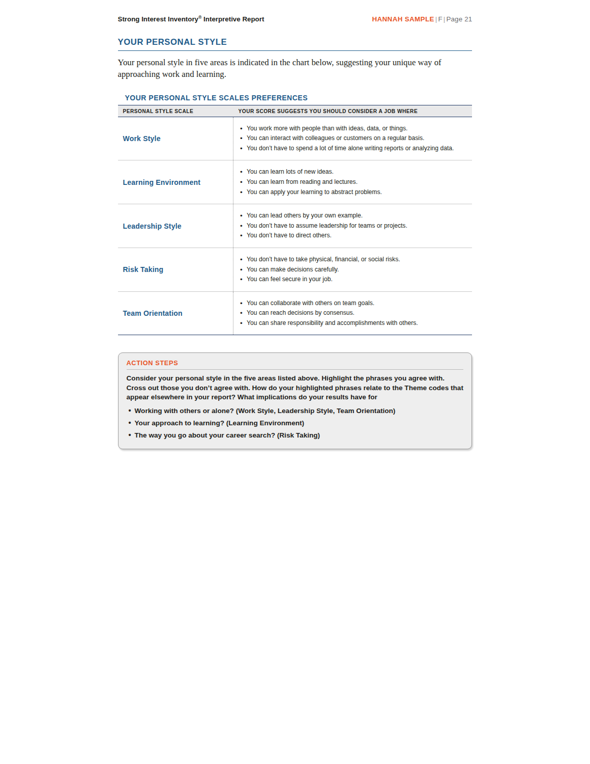Strong Interest Inventory® Interpretive Report
HANNAH SAMPLE|F|Page 21
YOUR PERSONAL STYLE
Your personal style in five areas is indicated in the chart below, suggesting your unique way of approaching work and learning.
YOUR PERSONAL STYLE SCALES PREFERENCES
| PERSONAL STYLE SCALE | YOUR SCORE SUGGESTS YOU SHOULD CONSIDER A JOB WHERE |
| --- | --- |
| Work Style | You work more with people than with ideas, data, or things. You can interact with colleagues or customers on a regular basis. You don’t have to spend a lot of time alone writing reports or analyzing data. |
| Learning Environment | You can learn lots of new ideas. You can learn from reading and lectures. You can apply your learning to abstract problems. |
| Leadership Style | You can lead others by your own example. You don’t have to assume leadership for teams or projects. You don’t have to direct others. |
| Risk Taking | You don’t have to take physical, financial, or social risks. You can make decisions carefully. You can feel secure in your job. |
| Team Orientation | You can collaborate with others on team goals. You can reach decisions by consensus. You can share responsibility and accomplishments with others. |
ACTION STEPS
Consider your personal style in the five areas listed above. Highlight the phrases you agree with. Cross out those you don’t agree with. How do your highlighted phrases relate to the Theme codes that appear elsewhere in your report? What implications do your results have for
Working with others or alone? (Work Style, Leadership Style, Team Orientation)
Your approach to learning? (Learning Environment)
The way you go about your career search? (Risk Taking)